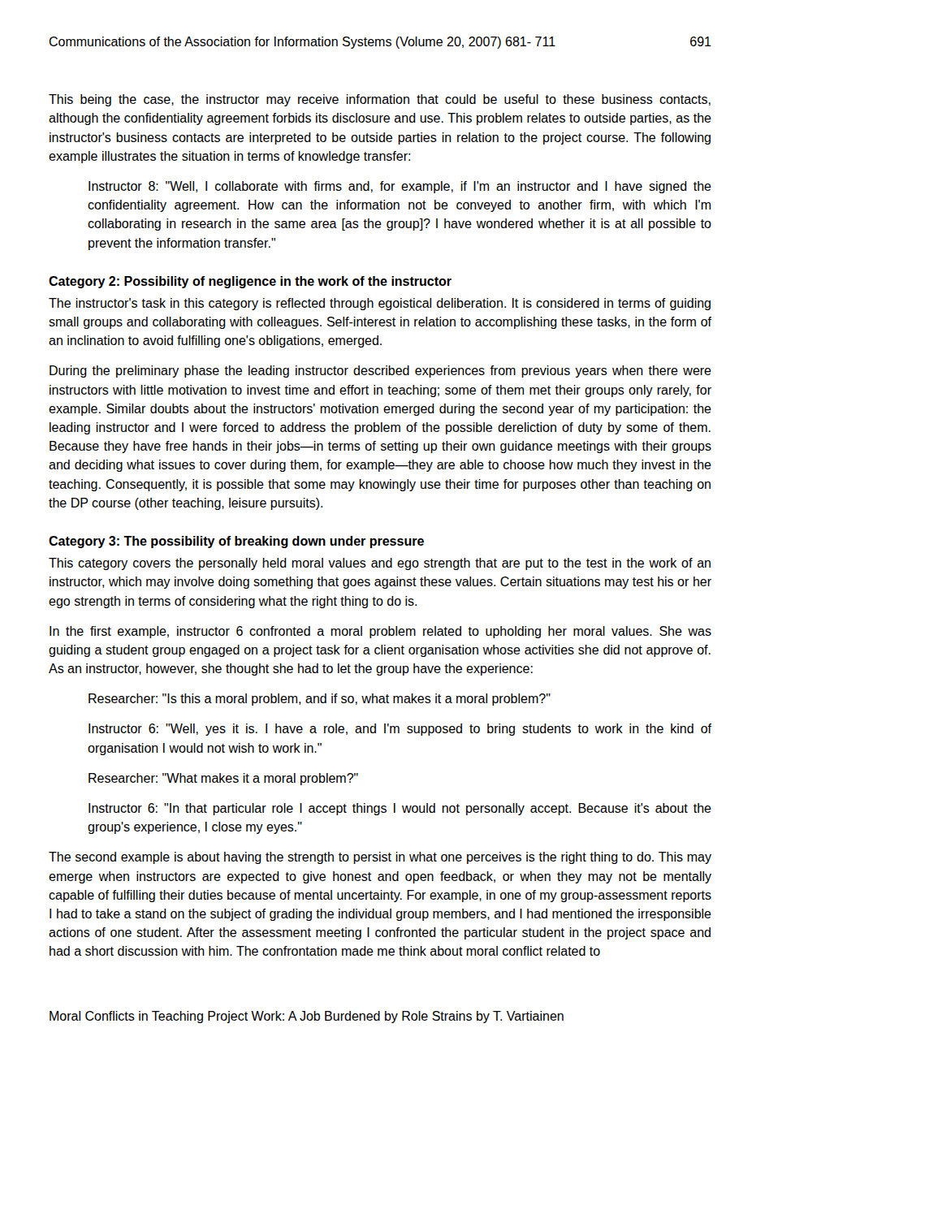Communications of the Association for Information Systems (Volume 20, 2007) 681- 711 691
This being the case, the instructor may receive information that could be useful to these business contacts, although the confidentiality agreement forbids its disclosure and use. This problem relates to outside parties, as the instructor's business contacts are interpreted to be outside parties in relation to the project course. The following example illustrates the situation in terms of knowledge transfer:
Instructor 8: "Well, I collaborate with firms and, for example, if I'm an instructor and I have signed the confidentiality agreement. How can the information not be conveyed to another firm, with which I'm collaborating in research in the same area [as the group]? I have wondered whether it is at all possible to prevent the information transfer."
Category 2: Possibility of negligence in the work of the instructor
The instructor's task in this category is reflected through egoistical deliberation. It is considered in terms of guiding small groups and collaborating with colleagues. Self-interest in relation to accomplishing these tasks, in the form of an inclination to avoid fulfilling one's obligations, emerged.
During the preliminary phase the leading instructor described experiences from previous years when there were instructors with little motivation to invest time and effort in teaching; some of them met their groups only rarely, for example. Similar doubts about the instructors' motivation emerged during the second year of my participation: the leading instructor and I were forced to address the problem of the possible dereliction of duty by some of them. Because they have free hands in their jobs—in terms of setting up their own guidance meetings with their groups and deciding what issues to cover during them, for example—they are able to choose how much they invest in the teaching. Consequently, it is possible that some may knowingly use their time for purposes other than teaching on the DP course (other teaching, leisure pursuits).
Category 3: The possibility of breaking down under pressure
This category covers the personally held moral values and ego strength that are put to the test in the work of an instructor, which may involve doing something that goes against these values. Certain situations may test his or her ego strength in terms of considering what the right thing to do is.
In the first example, instructor 6 confronted a moral problem related to upholding her moral values. She was guiding a student group engaged on a project task for a client organisation whose activities she did not approve of. As an instructor, however, she thought she had to let the group have the experience:
Researcher: "Is this a moral problem, and if so, what makes it a moral problem?"
Instructor 6: "Well, yes it is. I have a role, and I'm supposed to bring students to work in the kind of organisation I would not wish to work in."
Researcher: "What makes it a moral problem?"
Instructor 6: "In that particular role I accept things I would not personally accept. Because it's about the group's experience, I close my eyes."
The second example is about having the strength to persist in what one perceives is the right thing to do. This may emerge when instructors are expected to give honest and open feedback, or when they may not be mentally capable of fulfilling their duties because of mental uncertainty. For example, in one of my group-assessment reports I had to take a stand on the subject of grading the individual group members, and I had mentioned the irresponsible actions of one student. After the assessment meeting I confronted the particular student in the project space and had a short discussion with him. The confrontation made me think about moral conflict related to
Moral Conflicts in Teaching Project Work: A Job Burdened by Role Strains by T. Vartiainen